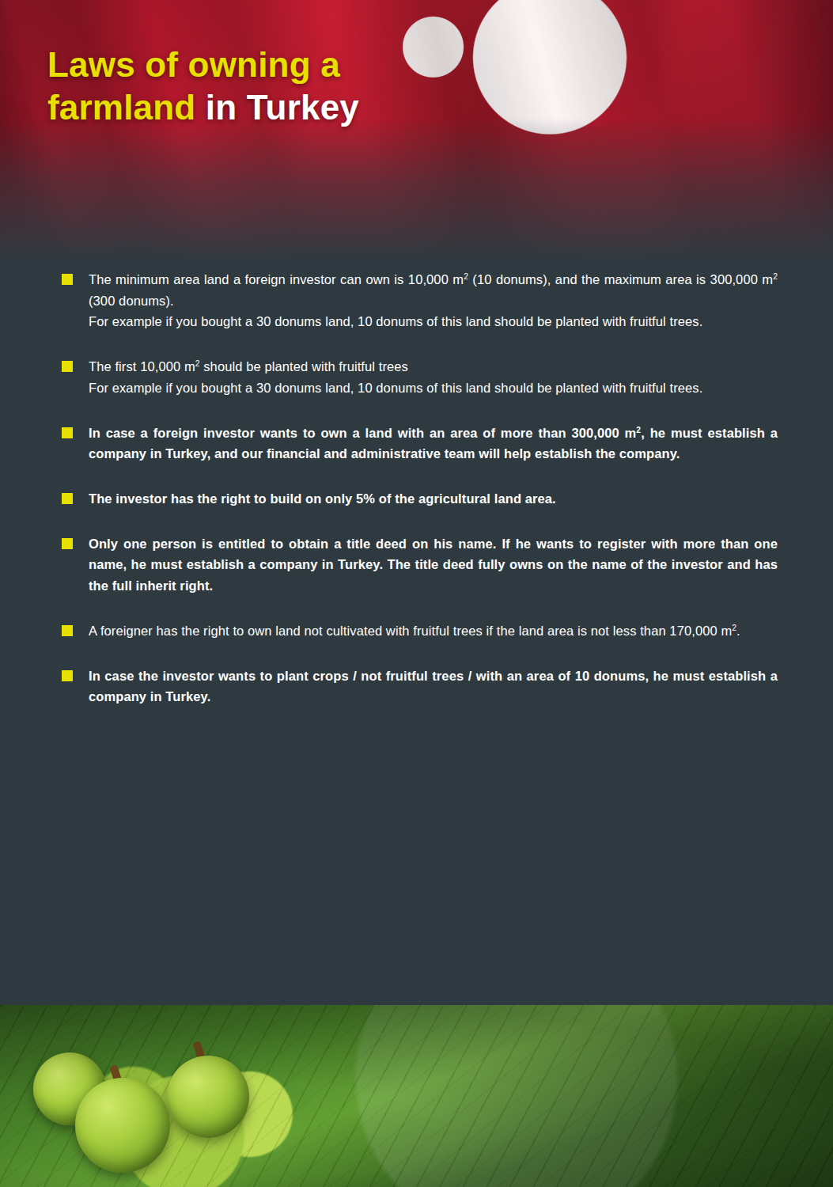Laws of owning a
farmland in Turkey
The minimum area land a foreign investor can own is 10,000 m2 (10 donums), and the maximum area is 300,000 m2 (300 donums).
For example if you bought a 30 donums land, 10 donums of this land should be planted with fruitful trees.
The first 10,000 m2 should be planted with fruitful trees
For example if you bought a 30 donums land, 10 donums of this land should be planted with fruitful trees.
In case a foreign investor wants to own a land with an area of more than 300,000 m2, he must establish a company in Turkey, and our financial and administrative team will help establish the company.
The investor has the right to build on only 5% of the agricultural land area.
Only one person is entitled to obtain a title deed on his name. If he wants to register with more than one name, he must establish a company in Turkey. The title deed fully owns on the name of the investor and has the full inherit right.
A foreigner has the right to own land not cultivated with fruitful trees if the land area is not less than 170,000 m2.
In case the investor wants to plant crops / not fruitful trees / with an area of 10 donums, he must establish a company in Turkey.